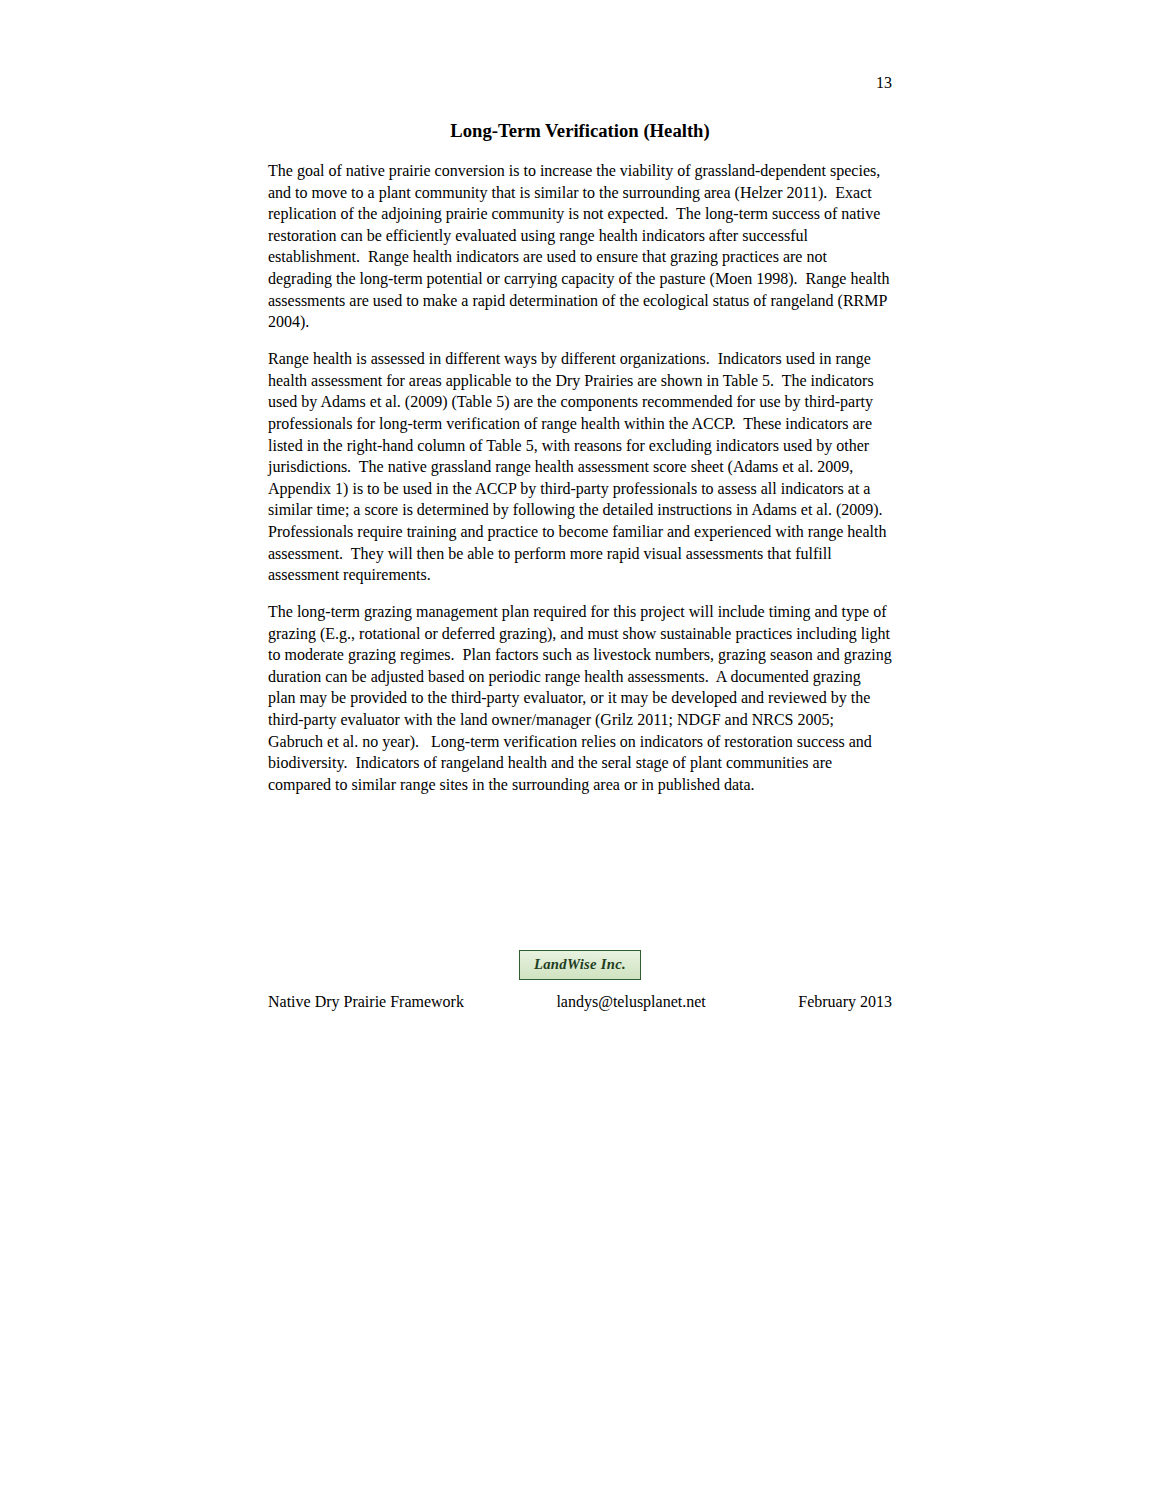13
Long-Term Verification (Health)
The goal of native prairie conversion is to increase the viability of grassland-dependent species, and to move to a plant community that is similar to the surrounding area (Helzer 2011). Exact replication of the adjoining prairie community is not expected. The long-term success of native restoration can be efficiently evaluated using range health indicators after successful establishment. Range health indicators are used to ensure that grazing practices are not degrading the long-term potential or carrying capacity of the pasture (Moen 1998). Range health assessments are used to make a rapid determination of the ecological status of rangeland (RRMP 2004).
Range health is assessed in different ways by different organizations. Indicators used in range health assessment for areas applicable to the Dry Prairies are shown in Table 5. The indicators used by Adams et al. (2009) (Table 5) are the components recommended for use by third-party professionals for long-term verification of range health within the ACCP. These indicators are listed in the right-hand column of Table 5, with reasons for excluding indicators used by other jurisdictions. The native grassland range health assessment score sheet (Adams et al. 2009, Appendix 1) is to be used in the ACCP by third-party professionals to assess all indicators at a similar time; a score is determined by following the detailed instructions in Adams et al. (2009). Professionals require training and practice to become familiar and experienced with range health assessment. They will then be able to perform more rapid visual assessments that fulfill assessment requirements.
The long-term grazing management plan required for this project will include timing and type of grazing (E.g., rotational or deferred grazing), and must show sustainable practices including light to moderate grazing regimes. Plan factors such as livestock numbers, grazing season and grazing duration can be adjusted based on periodic range health assessments. A documented grazing plan may be provided to the third-party evaluator, or it may be developed and reviewed by the third-party evaluator with the land owner/manager (Grilz 2011; NDGF and NRCS 2005; Gabruch et al. no year). Long-term verification relies on indicators of restoration success and biodiversity. Indicators of rangeland health and the seral stage of plant communities are compared to similar range sites in the surrounding area or in published data.
LandWise Inc.
Native Dry Prairie Framework landys@telusplanet.net February 2013